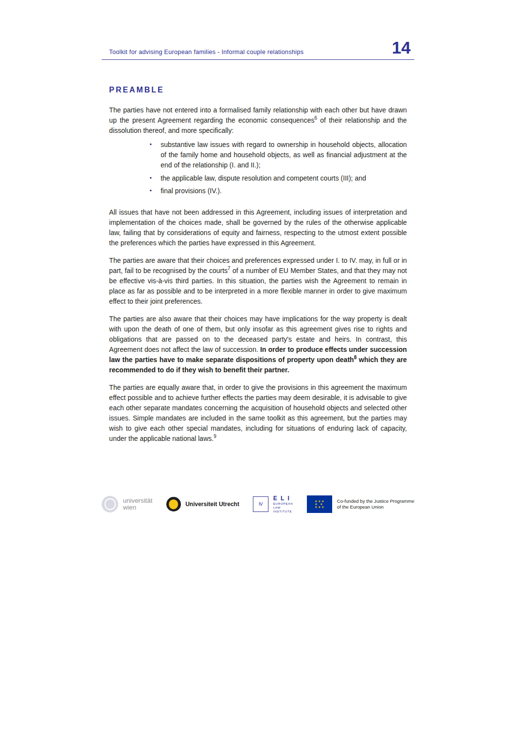Toolkit for advising European families - Informal couple relationships
14
PREAMBLE
The parties have not entered into a formalised family relationship with each other but have drawn up the present Agreement regarding the economic consequences6 of their relationship and the dissolution thereof, and more specifically:
substantive law issues with regard to ownership in household objects, allocation of the family home and household objects, as well as financial adjustment at the end of the relationship (I. and II.);
the applicable law, dispute resolution and competent courts (III); and
final provisions (IV.).
All issues that have not been addressed in this Agreement, including issues of interpretation and implementation of the choices made, shall be governed by the rules of the otherwise applicable law, failing that by considerations of equity and fairness, respecting to the utmost extent possible the preferences which the parties have expressed in this Agreement.
The parties are aware that their choices and preferences expressed under I. to IV. may, in full or in part, fail to be recognised by the courts7 of a number of EU Member States, and that they may not be effective vis-à-vis third parties. In this situation, the parties wish the Agreement to remain in place as far as possible and to be interpreted in a more flexible manner in order to give maximum effect to their joint preferences.
The parties are also aware that their choices may have implications for the way property is dealt with upon the death of one of them, but only insofar as this agreement gives rise to rights and obligations that are passed on to the deceased party's estate and heirs. In contrast, this Agreement does not affect the law of succession. In order to produce effects under succession law the parties have to make separate dispositions of property upon death8 which they are recommended to do if they wish to benefit their partner.
The parties are equally aware that, in order to give the provisions in this agreement the maximum effect possible and to achieve further effects the parties may deem desirable, it is advisable to give each other separate mandates concerning the acquisition of household objects and selected other issues. Simple mandates are included in the same toolkit as this agreement, but the parties may wish to give each other special mandates, including for situations of enduring lack of capacity, under the applicable national laws.9
universität
wien
Universiteit Utrecht
Ⅳ
E L I
EUROPEAN
LAW
INSTITUTE
★ ★ ★
★ ★
★ ★ ★
Co-funded by the Justice Programme
of the European Union